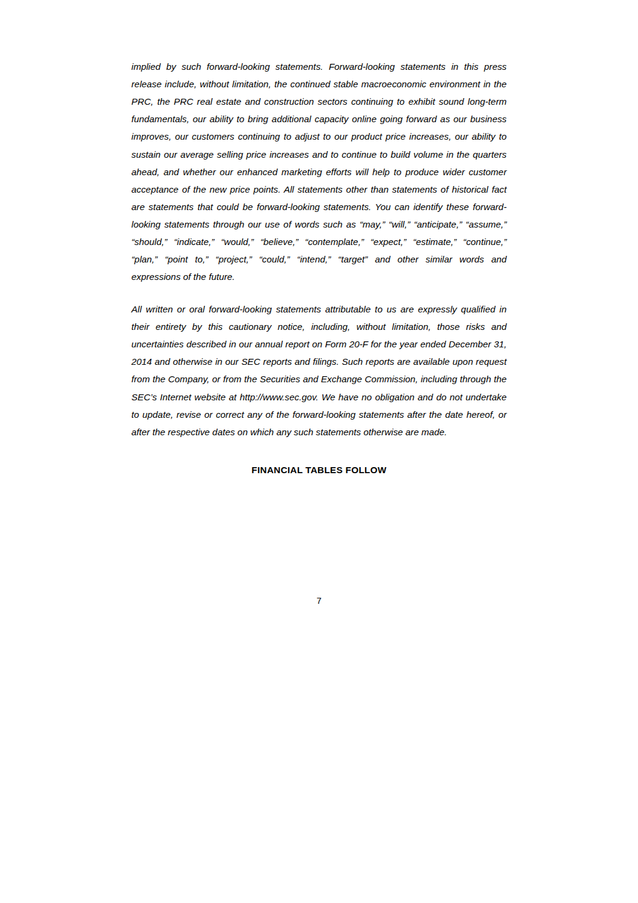implied by such forward-looking statements. Forward-looking statements in this press release include, without limitation, the continued stable macroeconomic environment in the PRC, the PRC real estate and construction sectors continuing to exhibit sound long-term fundamentals, our ability to bring additional capacity online going forward as our business improves, our customers continuing to adjust to our product price increases, our ability to sustain our average selling price increases and to continue to build volume in the quarters ahead, and whether our enhanced marketing efforts will help to produce wider customer acceptance of the new price points. All statements other than statements of historical fact are statements that could be forward-looking statements. You can identify these forward-looking statements through our use of words such as “may,” “will,” “anticipate,” “assume,” “should,” “indicate,” “would,” “believe,” “contemplate,” “expect,” “estimate,” “continue,” “plan,” “point to,” “project,” “could,” “intend,” “target” and other similar words and expressions of the future.
All written or oral forward-looking statements attributable to us are expressly qualified in their entirety by this cautionary notice, including, without limitation, those risks and uncertainties described in our annual report on Form 20-F for the year ended December 31, 2014 and otherwise in our SEC reports and filings. Such reports are available upon request from the Company, or from the Securities and Exchange Commission, including through the SEC’s Internet website at http://www.sec.gov. We have no obligation and do not undertake to update, revise or correct any of the forward-looking statements after the date hereof, or after the respective dates on which any such statements otherwise are made.
FINANCIAL TABLES FOLLOW
7